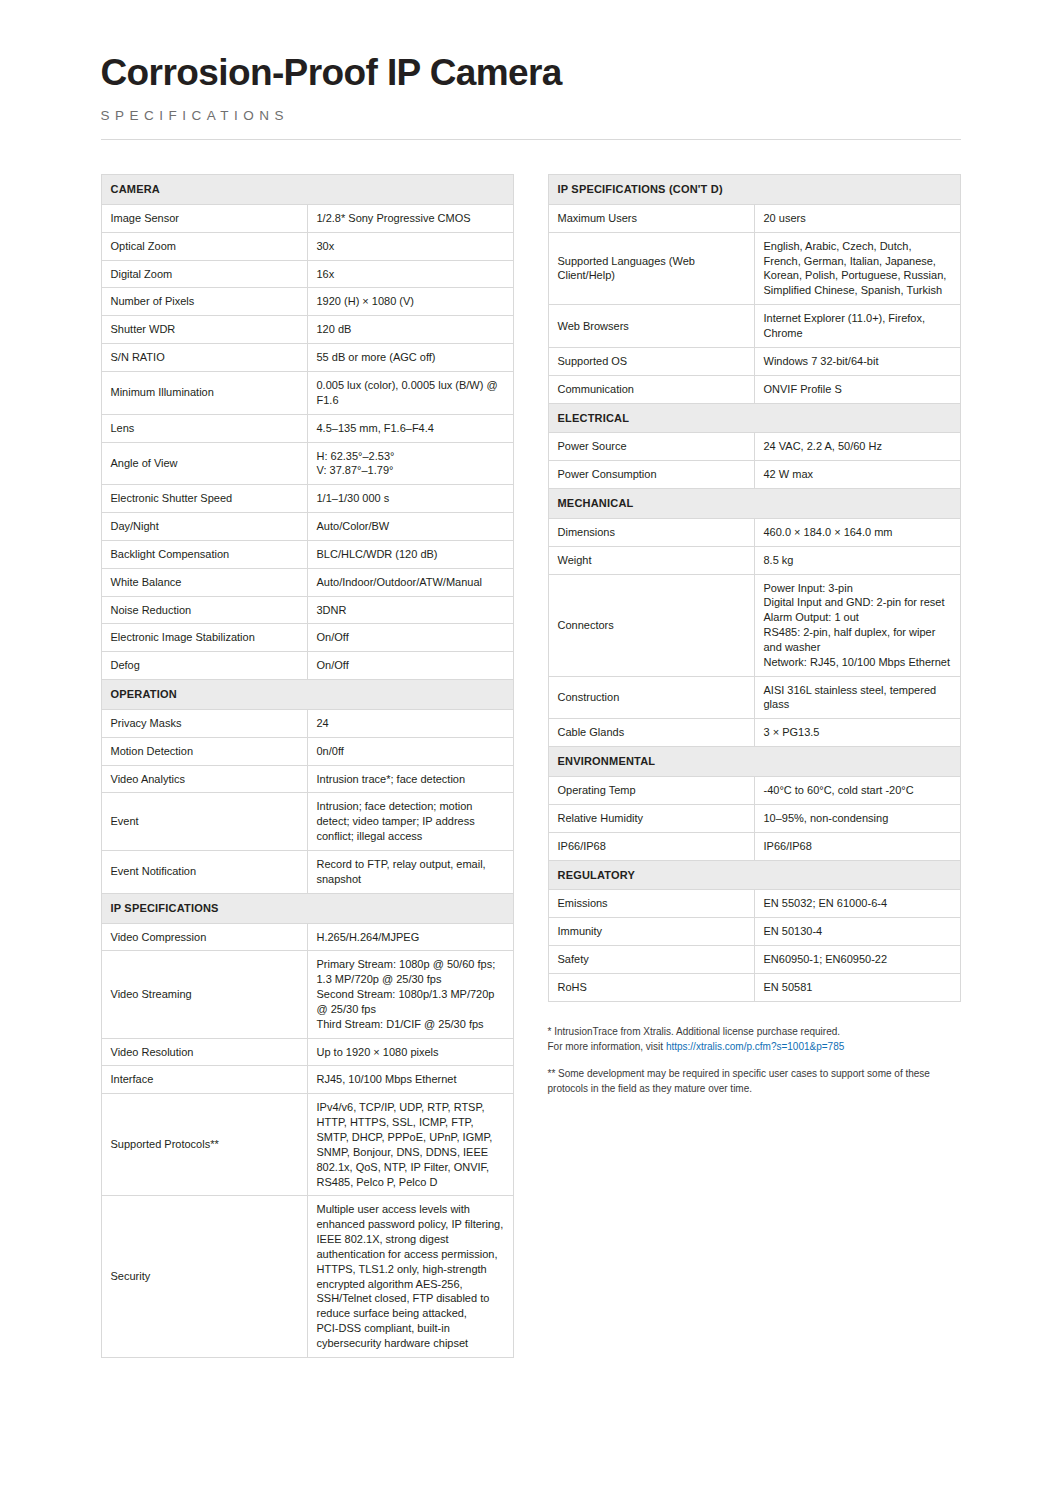Corrosion-Proof IP Camera
Specifications
| CAMERA |
| Image Sensor | 1/2.8* Sony Progressive CMOS |
| Optical Zoom | 30x |
| Digital Zoom | 16x |
| Number of Pixels | 1920 (H) × 1080 (V) |
| Shutter WDR | 120 dB |
| S/N RATIO | 55 dB or more (AGC off) |
| Minimum Illumination | 0.005 lux (color), 0.0005 lux (B/W) @ F1.6 |
| Lens | 4.5–135 mm, F1.6–F4.4 |
| Angle of View | H: 62.35°–2.53° V: 37.87°–1.79° |
| Electronic Shutter Speed | 1/1–1/30 000 s |
| Day/Night | Auto/Color/BW |
| Backlight Compensation | BLC/HLC/WDR (120 dB) |
| White Balance | Auto/Indoor/Outdoor/ATW/Manual |
| Noise Reduction | 3DNR |
| Electronic Image Stabilization | On/Off |
| Defog | On/Off |
| OPERATION |
| Privacy Masks | 24 |
| Motion Detection | 0n/0ff |
| Video Analytics | Intrusion trace*; face detection |
| Event | Intrusion; face detection; motion detect; video tamper; IP address conflict; illegal access |
| Event Notification | Record to FTP, relay output, email, snapshot |
| IP SPECIFICATIONS |
| Video Compression | H.265/H.264/MJPEG |
| Video Streaming | Primary Stream: 1080p @ 50/60 fps; 1.3 MP/720p @ 25/30 fps Second Stream: 1080p/1.3 MP/720p @ 25/30 fps Third Stream: D1/CIF @ 25/30 fps |
| Video Resolution | Up to 1920 × 1080 pixels |
| Interface | RJ45, 10/100 Mbps Ethernet |
| Supported Protocols** | IPv4/v6, TCP/IP, UDP, RTP, RTSP, HTTP, HTTPS, SSL, ICMP, FTP, SMTP, DHCP, PPPoE, UPnP, IGMP, SNMP, Bonjour, DNS, DDNS, IEEE 802.1x, QoS, NTP, IP Filter, ONVIF, RS485, Pelco P, Pelco D |
| Security | Multiple user access levels with enhanced password policy, IP filtering, IEEE 802.1X, strong digest authentication for access permission, HTTPS, TLS1.2 only, high-strength encrypted algorithm AES-256, SSH/Telnet closed, FTP disabled to reduce surface being attacked, PCI-DSS compliant, built-in cybersecurity hardware chipset |
| IP SPECIFICATIONS (CON'T D) |
| Maximum Users | 20 users |
| Supported Languages (Web Client/Help) | English, Arabic, Czech, Dutch, French, German, Italian, Japanese, Korean, Polish, Portuguese, Russian, Simplified Chinese, Spanish, Turkish |
| Web Browsers | Internet Explorer (11.0+), Firefox, Chrome |
| Supported OS | Windows 7 32-bit/64-bit |
| Communication | ONVIF Profile S |
| ELECTRICAL |
| Power Source | 24 VAC, 2.2 A, 50/60 Hz |
| Power Consumption | 42 W max |
| MECHANICAL |
| Dimensions | 460.0 × 184.0 × 164.0 mm |
| Weight | 8.5 kg |
| Connectors | Power Input: 3-pin Digital Input and GND: 2-pin for reset Alarm Output: 1 out RS485: 2-pin, half duplex, for wiper and washer Network: RJ45, 10/100 Mbps Ethernet |
| Construction | AISI 316L stainless steel, tempered glass |
| Cable Glands | 3 × PG13.5 |
| ENVIRONMENTAL |
| Operating Temp | -40°C to 60°C, cold start -20°C |
| Relative Humidity | 10–95%, non-condensing |
| IP66/IP68 | IP66/IP68 |
| REGULATORY |
| Emissions | EN 55032; EN 61000-6-4 |
| Immunity | EN 50130-4 |
| Safety | EN60950-1; EN60950-22 |
| RoHS | EN 50581 |
* IntrusionTrace from Xtralis. Additional license purchase required.
For more information, visit https://xtralis.com/p.cfm?s=1001&p=785
** Some development may be required in specific user cases to support some of these protocols in the field as they mature over time.